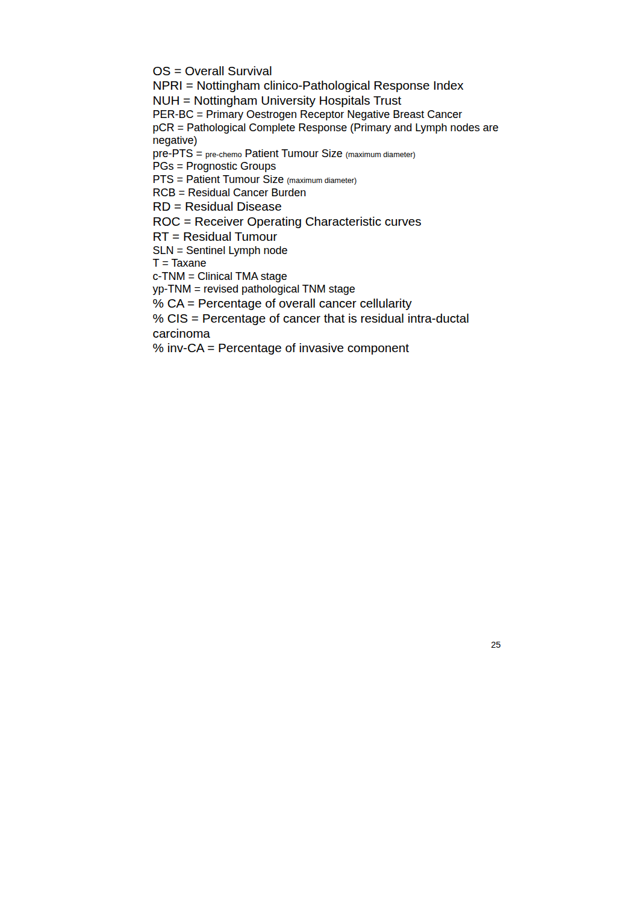OS = Overall Survival
NPRI = Nottingham clinico-Pathological Response Index
NUH = Nottingham University Hospitals Trust
PER-BC = Primary Oestrogen Receptor Negative Breast Cancer
pCR = Pathological Complete Response (Primary and Lymph nodes are negative)
pre-PTS = pre-chemo Patient Tumour Size (maximum diameter)
PGs = Prognostic Groups
PTS = Patient Tumour Size (maximum diameter)
RCB = Residual Cancer Burden
RD = Residual Disease
ROC = Receiver Operating Characteristic curves
RT = Residual Tumour
SLN = Sentinel Lymph node
T = Taxane
c-TNM = Clinical TMA stage
yp-TNM = revised pathological TNM stage
% CA = Percentage of overall cancer cellularity
% CIS = Percentage of cancer that is residual intra-ductal carcinoma
% inv-CA = Percentage of invasive component
25